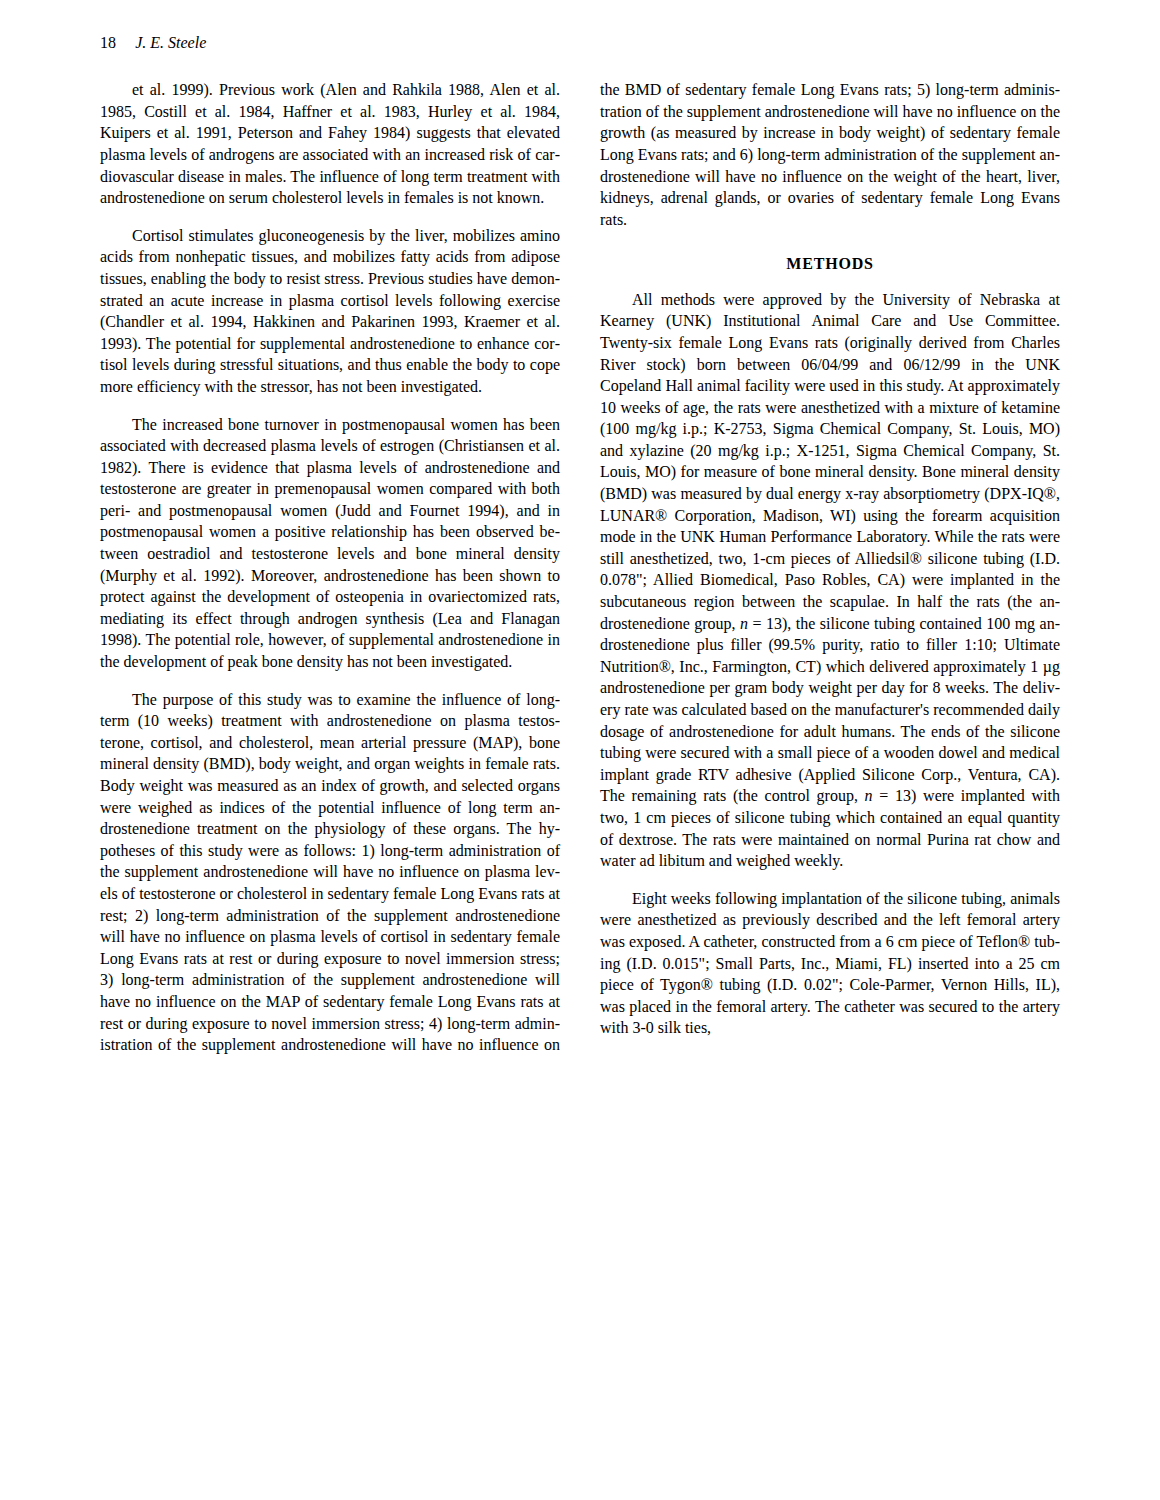18 J. E. Steele
et al. 1999). Previous work (Alen and Rahkila 1988, Alen et al. 1985, Costill et al. 1984, Haffner et al. 1983, Hurley et al. 1984, Kuipers et al. 1991, Peterson and Fahey 1984) suggests that elevated plasma levels of androgens are associated with an increased risk of cardiovascular disease in males. The influence of long term treatment with androstenedione on serum cholesterol levels in females is not known.
Cortisol stimulates gluconeogenesis by the liver, mobilizes amino acids from nonhepatic tissues, and mobilizes fatty acids from adipose tissues, enabling the body to resist stress. Previous studies have demonstrated an acute increase in plasma cortisol levels following exercise (Chandler et al. 1994, Hakkinen and Pakarinen 1993, Kraemer et al. 1993). The potential for supplemental androstenedione to enhance cortisol levels during stressful situations, and thus enable the body to cope more efficiency with the stressor, has not been investigated.
The increased bone turnover in postmenopausal women has been associated with decreased plasma levels of estrogen (Christiansen et al. 1982). There is evidence that plasma levels of androstenedione and testosterone are greater in premenopausal women compared with both peri- and postmenopausal women (Judd and Fournet 1994), and in postmenopausal women a positive relationship has been observed between oestradiol and testosterone levels and bone mineral density (Murphy et al. 1992). Moreover, androstenedione has been shown to protect against the development of osteopenia in ovariectomized rats, mediating its effect through androgen synthesis (Lea and Flanagan 1998). The potential role, however, of supplemental androstenedione in the development of peak bone density has not been investigated.
The purpose of this study was to examine the influence of long-term (10 weeks) treatment with androstenedione on plasma testosterone, cortisol, and cholesterol, mean arterial pressure (MAP), bone mineral density (BMD), body weight, and organ weights in female rats. Body weight was measured as an index of growth, and selected organs were weighed as indices of the potential influence of long term androstenedione treatment on the physiology of these organs. The hypotheses of this study were as follows: 1) long-term administration of the supplement androstenedione will have no influence on plasma levels of testosterone or cholesterol in sedentary female Long Evans rats at rest; 2) long-term administration of the supplement androstenedione will have no influence on plasma levels of cortisol in sedentary female Long Evans rats at rest or during exposure to novel immersion stress; 3) long-term administration of the supplement androstenedione will have no influence on the MAP of sedentary female Long Evans rats at rest or during exposure to novel immersion stress; 4) long-term administration of the supplement androstenedione will have no influence on the BMD of sedentary female Long Evans rats; 5) long-term administration of the supplement androstenedione will have no influence on the growth (as measured by increase in body weight) of sedentary female Long Evans rats; and 6) long-term administration of the supplement androstenedione will have no influence on the weight of the heart, liver, kidneys, adrenal glands, or ovaries of sedentary female Long Evans rats.
METHODS
All methods were approved by the University of Nebraska at Kearney (UNK) Institutional Animal Care and Use Committee. Twenty-six female Long Evans rats (originally derived from Charles River stock) born between 06/04/99 and 06/12/99 in the UNK Copeland Hall animal facility were used in this study. At approximately 10 weeks of age, the rats were anesthetized with a mixture of ketamine (100 mg/kg i.p.; K-2753, Sigma Chemical Company, St. Louis, MO) and xylazine (20 mg/kg i.p.; X-1251, Sigma Chemical Company, St. Louis, MO) for measure of bone mineral density. Bone mineral density (BMD) was measured by dual energy x-ray absorptiometry (DPX-IQ®, LUNAR® Corporation, Madison, WI) using the forearm acquisition mode in the UNK Human Performance Laboratory. While the rats were still anesthetized, two, 1-cm pieces of Alliedsil® silicone tubing (I.D. 0.078"; Allied Biomedical, Paso Robles, CA) were implanted in the subcutaneous region between the scapulae. In half the rats (the androstenedione group, n = 13), the silicone tubing contained 100 mg androstenedione plus filler (99.5% purity, ratio to filler 1:10; Ultimate Nutrition®, Inc., Farmington, CT) which delivered approximately 1 µg androstenedione per gram body weight per day for 8 weeks. The delivery rate was calculated based on the manufacturer's recommended daily dosage of androstenedione for adult humans. The ends of the silicone tubing were secured with a small piece of a wooden dowel and medical implant grade RTV adhesive (Applied Silicone Corp., Ventura, CA). The remaining rats (the control group, n = 13) were implanted with two, 1 cm pieces of silicone tubing which contained an equal quantity of dextrose. The rats were maintained on normal Purina rat chow and water ad libitum and weighed weekly.
Eight weeks following implantation of the silicone tubing, animals were anesthetized as previously described and the left femoral artery was exposed. A catheter, constructed from a 6 cm piece of Teflon® tubing (I.D. 0.015"; Small Parts, Inc., Miami, FL) inserted into a 25 cm piece of Tygon® tubing (I.D. 0.02"; Cole-Parmer, Vernon Hills, IL), was placed in the femoral artery. The catheter was secured to the artery with 3-0 silk ties,